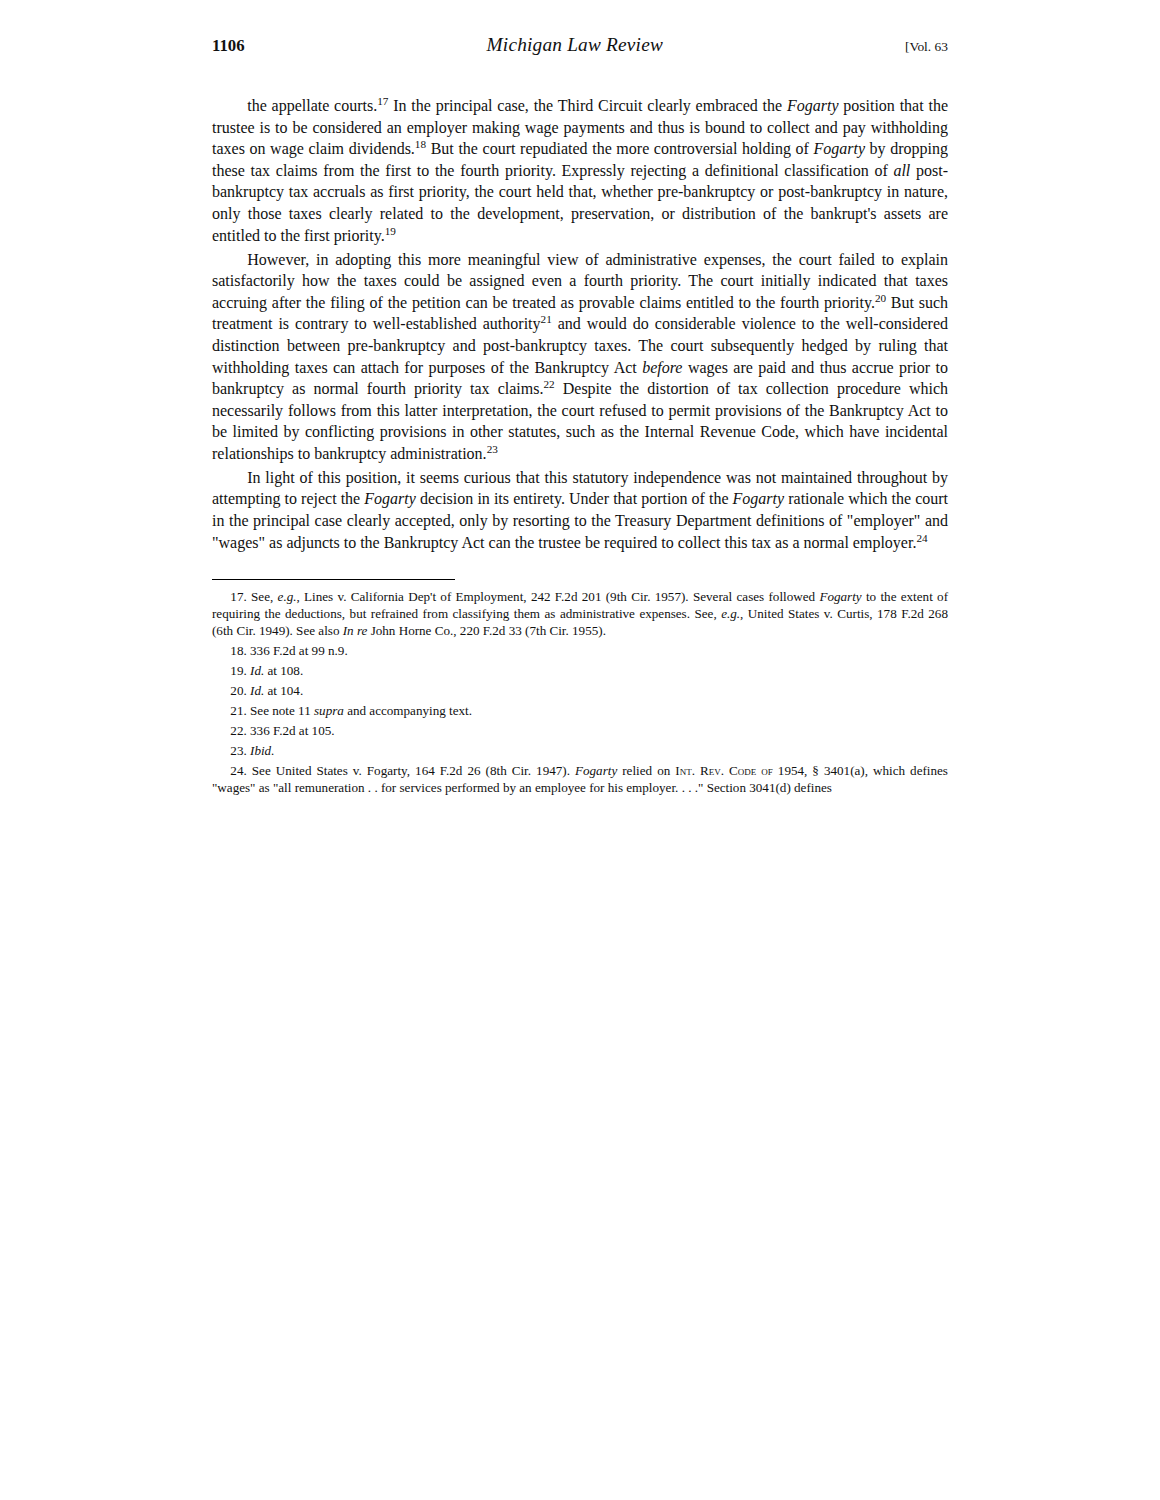1106 Michigan Law Review [Vol. 63
the appellate courts.17 In the principal case, the Third Circuit clearly embraced the Fogarty position that the trustee is to be considered an employer making wage payments and thus is bound to collect and pay withholding taxes on wage claim dividends.18 But the court repudiated the more controversial holding of Fogarty by dropping these tax claims from the first to the fourth priority. Expressly rejecting a definitional classification of all post-bankruptcy tax accruals as first priority, the court held that, whether pre-bankruptcy or post-bankruptcy in nature, only those taxes clearly related to the development, preservation, or distribution of the bankrupt's assets are entitled to the first priority.19
However, in adopting this more meaningful view of administrative expenses, the court failed to explain satisfactorily how the taxes could be assigned even a fourth priority. The court initially indicated that taxes accruing after the filing of the petition can be treated as provable claims entitled to the fourth priority.20 But such treatment is contrary to well-established authority21 and would do considerable violence to the well-considered distinction between pre-bankruptcy and post-bankruptcy taxes. The court subsequently hedged by ruling that withholding taxes can attach for purposes of the Bankruptcy Act before wages are paid and thus accrue prior to bankruptcy as normal fourth priority tax claims.22 Despite the distortion of tax collection procedure which necessarily follows from this latter interpretation, the court refused to permit provisions of the Bankruptcy Act to be limited by conflicting provisions in other statutes, such as the Internal Revenue Code, which have incidental relationships to bankruptcy administration.23
In light of this position, it seems curious that this statutory independence was not maintained throughout by attempting to reject the Fogarty decision in its entirety. Under that portion of the Fogarty rationale which the court in the principal case clearly accepted, only by resorting to the Treasury Department definitions of "employer" and "wages" as adjuncts to the Bankruptcy Act can the trustee be required to collect this tax as a normal employer.24
17. See, e.g., Lines v. California Dep't of Employment, 242 F.2d 201 (9th Cir. 1957). Several cases followed Fogarty to the extent of requiring the deductions, but refrained from classifying them as administrative expenses. See, e.g., United States v. Curtis, 178 F.2d 268 (6th Cir. 1949). See also In re John Horne Co., 220 F.2d 33 (7th Cir. 1955).
18. 336 F.2d at 99 n.9.
19. Id. at 108.
20. Id. at 104.
21. See note 11 supra and accompanying text.
22. 336 F.2d at 105.
23. Ibid.
24. See United States v. Fogarty, 164 F.2d 26 (8th Cir. 1947). Fogarty relied on Int. Rev. Code of 1954, § 3401(a), which defines "wages" as "all remuneration . . for services performed by an employee for his employer. . . ." Section 3041(d) defines